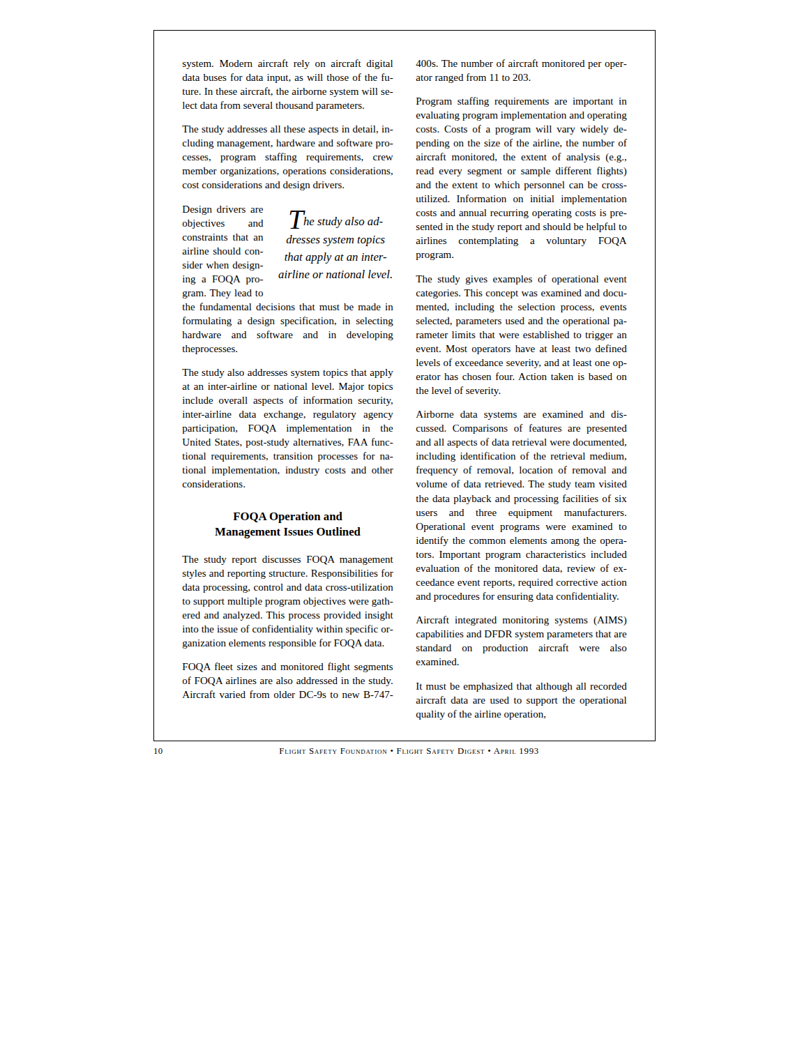system. Modern aircraft rely on aircraft digital data buses for data input, as will those of the future. In these aircraft, the airborne system will select data from several thousand parameters.
The study addresses all these aspects in detail, including management, hardware and software processes, program staffing requirements, crew member organizations, operations considerations, cost considerations and design drivers.
The study also addresses system topics that apply at an inter-airline or national level.
Design drivers are objectives and constraints that an airline should consider when designing a FOQA program. They lead to the fundamental decisions that must be made in formulating a design specification, in selecting hardware and software and in developing theprocesses.
The study also addresses system topics that apply at an inter-airline or national level. Major topics include overall aspects of information security, inter-airline data exchange, regulatory agency participation, FOQA implementation in the United States, post-study alternatives, FAA functional requirements, transition processes for national implementation, industry costs and other considerations.
FOQA Operation and
Management Issues Outlined
The study report discusses FOQA management styles and reporting structure. Responsibilities for data processing, control and data cross-utilization to support multiple program objectives were gathered and analyzed. This process provided insight into the issue of confidentiality within specific organization elements responsible for FOQA data.
FOQA fleet sizes and monitored flight segments of FOQA airlines are also addressed in the study. Aircraft varied from older DC-9s to new B-747-400s. The number of aircraft monitored per operator ranged from 11 to 203.
Program staffing requirements are important in evaluating program implementation and operating costs. Costs of a program will vary widely depending on the size of the airline, the number of aircraft monitored, the extent of analysis (e.g., read every segment or sample different flights) and the extent to which personnel can be cross-utilized. Information on initial implementation costs and annual recurring operating costs is presented in the study report and should be helpful to airlines contemplating a voluntary FOQA program.
The study gives examples of operational event categories. This concept was examined and documented, including the selection process, events selected, parameters used and the operational parameter limits that were established to trigger an event. Most operators have at least two defined levels of exceedance severity, and at least one operator has chosen four. Action taken is based on the level of severity.
Airborne data systems are examined and discussed. Comparisons of features are presented and all aspects of data retrieval were documented, including identification of the retrieval medium, frequency of removal, location of removal and volume of data retrieved. The study team visited the data playback and processing facilities of six users and three equipment manufacturers. Operational event programs were examined to identify the common elements among the operators. Important program characteristics included evaluation of the monitored data, review of exceedance event reports, required corrective action and procedures for ensuring data confidentiality.
Aircraft integrated monitoring systems (AIMS) capabilities and DFDR system parameters that are standard on production aircraft were also examined.
It must be emphasized that although all recorded aircraft data are used to support the operational quality of the airline operation,
10
Flight Safety Foundation • Flight Safety Digest • April 1993